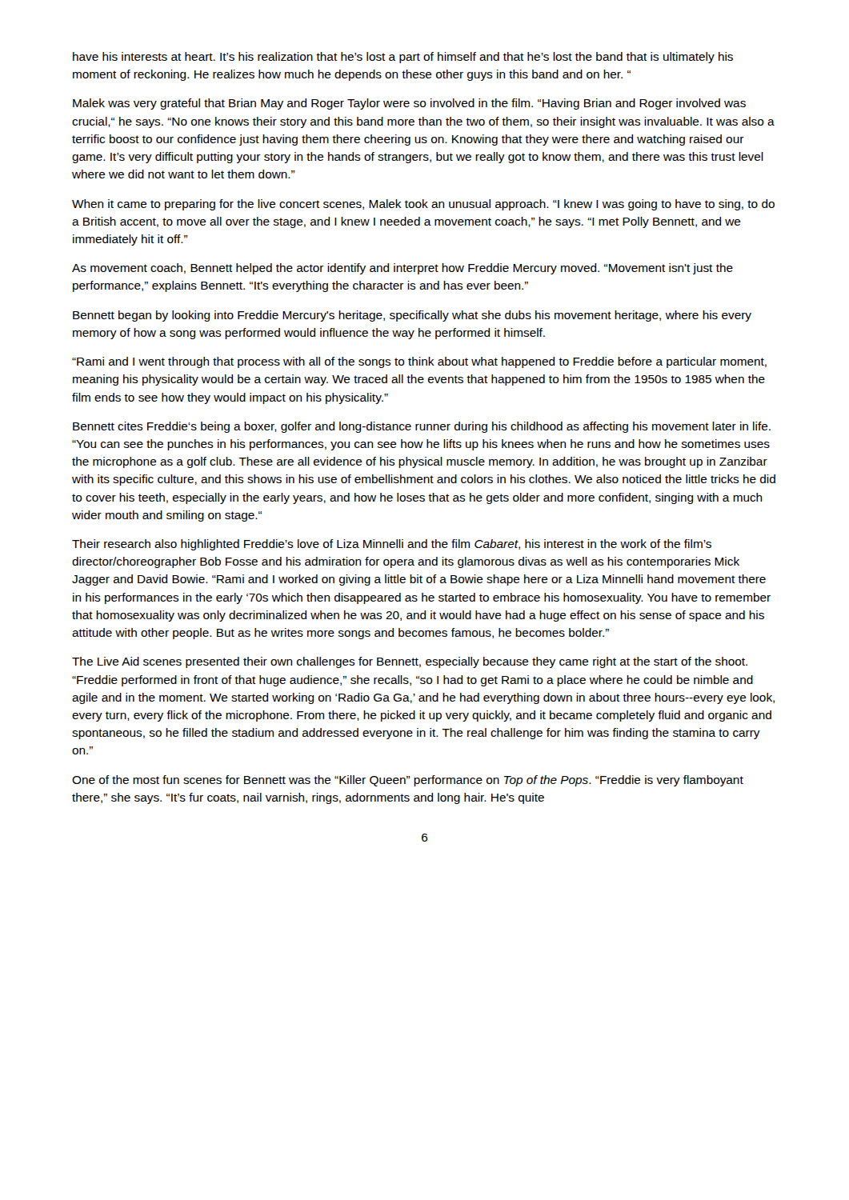have his interests at heart. It’s his realization that he’s lost a part of himself and that he’s lost the band that is ultimately his moment of reckoning. He realizes how much he depends on these other guys in this band and on her. “
Malek was very grateful that Brian May and Roger Taylor were so involved in the film. “Having Brian and Roger involved was crucial,“ he says. “No one knows their story and this band more than the two of them, so their insight was invaluable. It was also a terrific boost to our confidence just having them there cheering us on. Knowing that they were there and watching raised our game. It’s very difficult putting your story in the hands of strangers, but we really got to know them, and there was this trust level where we did not want to let them down.”
When it came to preparing for the live concert scenes, Malek took an unusual approach. “I knew I was going to have to sing, to do a British accent, to move all over the stage, and I knew I needed a movement coach,” he says. “I met Polly Bennett, and we immediately hit it off.”
As movement coach, Bennett helped the actor identify and interpret how Freddie Mercury moved. “Movement isn't just the performance,” explains Bennett. “It's everything the character is and has ever been.”
Bennett began by looking into Freddie Mercury's heritage, specifically what she dubs his movement heritage, where his every memory of how a song was performed would influence the way he performed it himself.
“Rami and I went through that process with all of the songs to think about what happened to Freddie before a particular moment, meaning his physicality would be a certain way. We traced all the events that happened to him from the 1950s to 1985 when the film ends to see how they would impact on his physicality.”
Bennett cites Freddie‘s being a boxer, golfer and long-distance runner during his childhood as affecting his movement later in life. “You can see the punches in his performances, you can see how he lifts up his knees when he runs and how he sometimes uses the microphone as a golf club. These are all evidence of his physical muscle memory. In addition, he was brought up in Zanzibar with its specific culture, and this shows in his use of embellishment and colors in his clothes. We also noticed the little tricks he did to cover his teeth, especially in the early years, and how he loses that as he gets older and more confident, singing with a much wider mouth and smiling on stage.“
Their research also highlighted Freddie’s love of Liza Minnelli and the film Cabaret, his interest in the work of the film’s director/choreographer Bob Fosse and his admiration for opera and its glamorous divas as well as his contemporaries Mick Jagger and David Bowie. “Rami and I worked on giving a little bit of a Bowie shape here or a Liza Minnelli hand movement there in his performances in the early ‘70s which then disappeared as he started to embrace his homosexuality. You have to remember that homosexuality was only decriminalized when he was 20, and it would have had a huge effect on his sense of space and his attitude with other people. But as he writes more songs and becomes famous, he becomes bolder.”
The Live Aid scenes presented their own challenges for Bennett, especially because they came right at the start of the shoot. “Freddie performed in front of that huge audience,” she recalls, “so I had to get Rami to a place where he could be nimble and agile and in the moment. We started working on ‘Radio Ga Ga,’ and he had everything down in about three hours--every eye look, every turn, every flick of the microphone. From there, he picked it up very quickly, and it became completely fluid and organic and spontaneous, so he filled the stadium and addressed everyone in it. The real challenge for him was finding the stamina to carry on.”
One of the most fun scenes for Bennett was the “Killer Queen” performance on Top of the Pops. “Freddie is very flamboyant there,” she says. “It’s fur coats, nail varnish, rings, adornments and long hair. He's quite
6